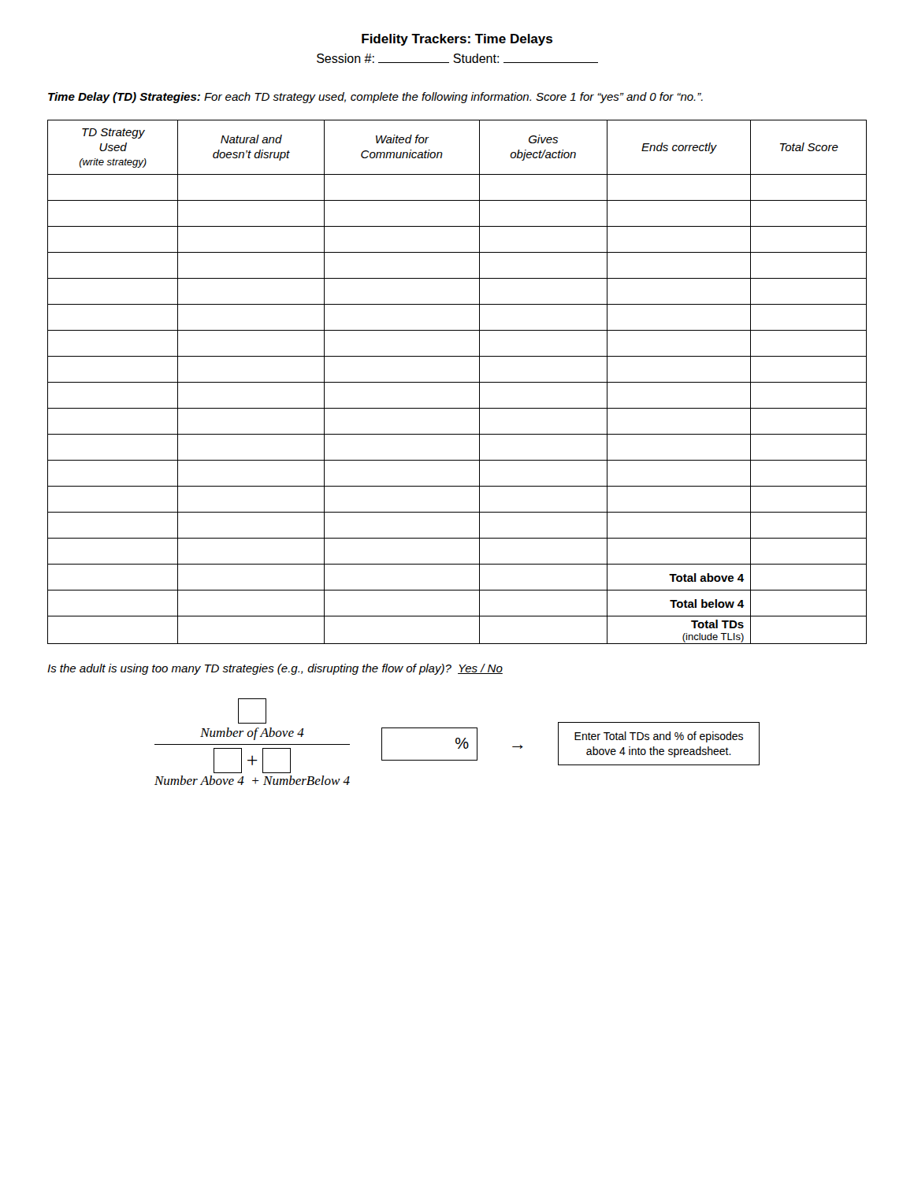Fidelity Trackers: Time Delays
Session #: Student:
Time Delay (TD) Strategies: For each TD strategy used, complete the following information. Score 1 for “yes” and 0 for “no.”.
| TD Strategy Used (write strategy) | Natural and doesn’t disrupt | Waited for Communication | Gives object/action | Ends correctly | Total Score |
| --- | --- | --- | --- | --- | --- |
| | | | | Total above 4 | |
| | | | | Total below 4 | |
| | | | | Total TDs (include TLIs) | |
Is the adult is using too many TD strategies (e.g., disrupting the flow of play)? Yes / No
Number of Above 4
+
Number Above 4 + NumberBelow 4
%
→
Enter Total TDs and % of episodes above 4 into the spreadsheet.